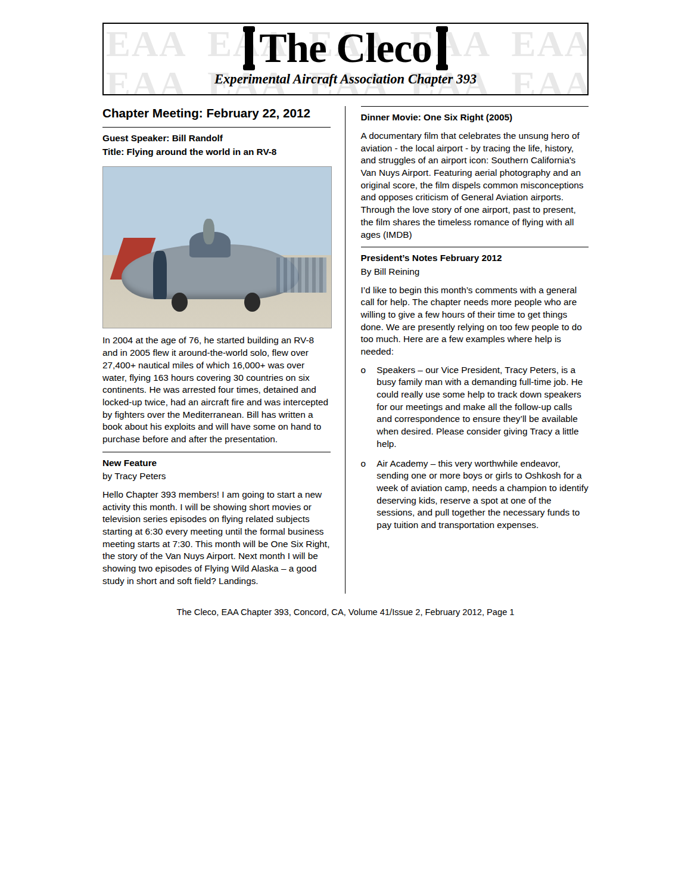EAA EAA EAA EAA EAA
EAA EAA EAA EAA EAA
The Cleco
Experimental Aircraft Association Chapter 393
Chapter Meeting: February 22, 2012
Guest Speaker: Bill Randolf
Title: Flying around the world in an RV-8
In 2004 at the age of 76, he started building an RV-8 and in 2005 flew it around-the-world solo, flew over 27,400+ nautical miles of which 16,000+ was over water, flying 163 hours covering 30 countries on six continents. He was arrested four times, detained and locked-up twice, had an aircraft fire and was intercepted by fighters over the Mediterranean. Bill has written a book about his exploits and will have some on hand to purchase before and after the presentation.
New Feature
by Tracy Peters
Hello Chapter 393 members! I am going to start a new activity this month. I will be showing short movies or television series episodes on flying related subjects starting at 6:30 every meeting until the formal business meeting starts at 7:30. This month will be One Six Right, the story of the Van Nuys Airport. Next month I will be showing two episodes of Flying Wild Alaska – a good study in short and soft field? Landings.
Dinner Movie: One Six Right (2005)
A documentary film that celebrates the unsung hero of aviation - the local airport - by tracing the life, history, and struggles of an airport icon: Southern California's Van Nuys Airport. Featuring aerial photography and an original score, the film dispels common misconceptions and opposes criticism of General Aviation airports. Through the love story of one airport, past to present, the film shares the timeless romance of flying with all ages (IMDB)
President’s Notes February 2012
By Bill Reining
I’d like to begin this month’s comments with a general call for help. The chapter needs more people who are willing to give a few hours of their time to get things done. We are presently relying on too few people to do too much. Here are a few examples where help is needed:
o Speakers – our Vice President, Tracy Peters, is a busy family man with a demanding full-time job. He could really use some help to track down speakers for our meetings and make all the follow-up calls and correspondence to ensure they’ll be available when desired. Please consider giving Tracy a little help.
o Air Academy – this very worthwhile endeavor, sending one or more boys or girls to Oshkosh for a week of aviation camp, needs a champion to identify deserving kids, reserve a spot at one of the sessions, and pull together the necessary funds to pay tuition and transportation expenses.
The Cleco, EAA Chapter 393, Concord, CA, Volume 41/Issue 2, February 2012, Page 1